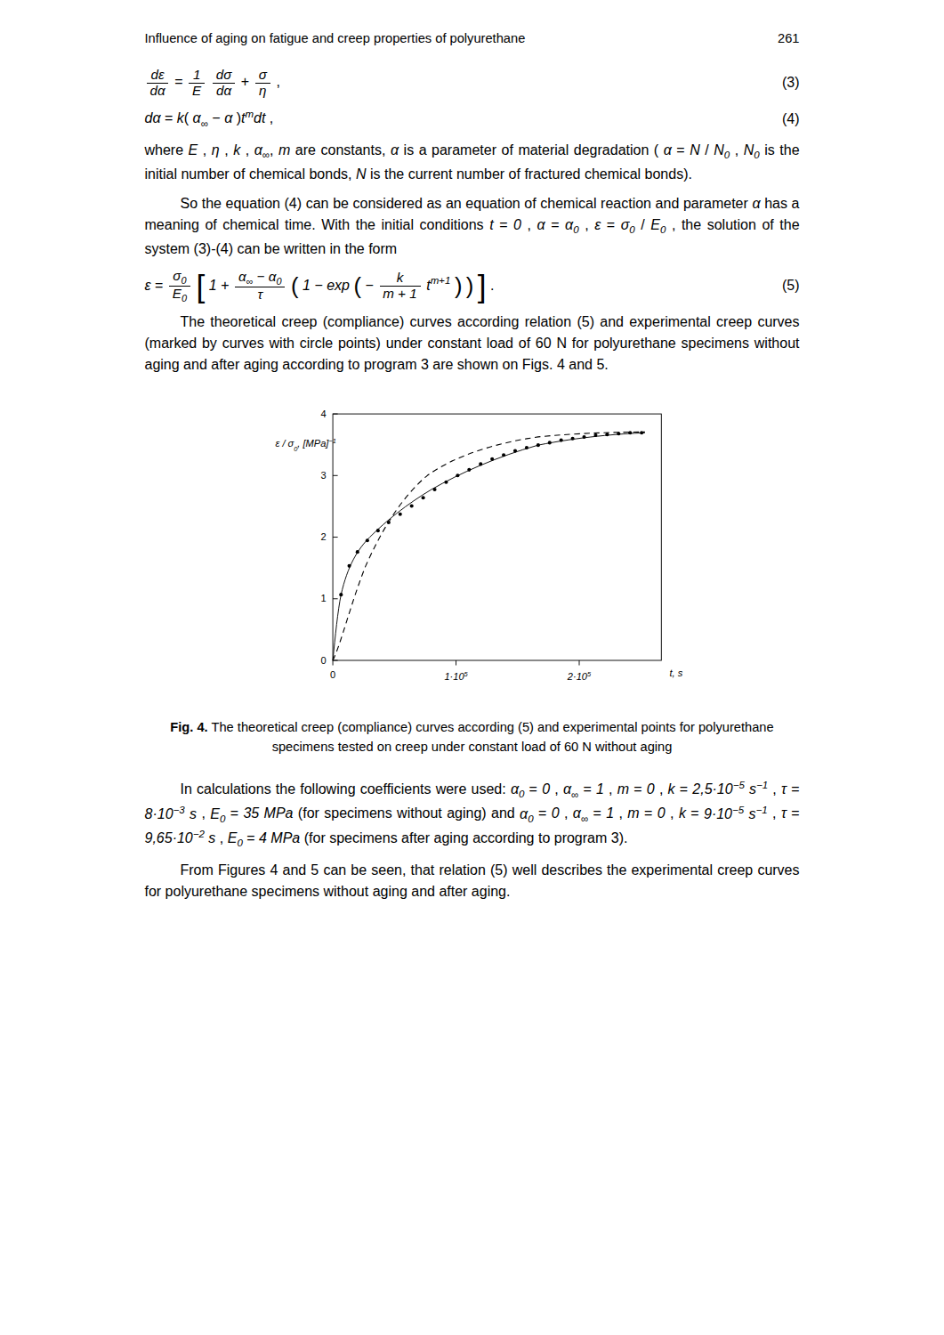Influence of aging on fatigue and creep properties of polyurethane 261
dε dα = 1 E dσ dα + ση ,
(3)
dα = k( α∞ − α )tmdt ,
(4)
where E , η , k , α∞, m are constants, α is a parameter of material degradation ( α = N / N0 , N0 is the initial number of chemical bonds, N is the current number of fractured chemical bonds).
So the equation (4) can be considered as an equation of chemical reaction and parameter α has a meaning of chemical time. With the initial conditions t = 0 , α = α0 , ε = σ0 / E0 , the solution of the system (3)-(4) can be written in the form
ε = σ0 E0 [ 1 + α∞ − α0 τ ( 1 − exp ( − km + 1 tm+1 ) ) ] .
(5)
The theoretical creep (compliance) curves according relation (5) and experimental creep curves (marked by curves with circle points) under constant load of 60 N for polyurethane specimens without aging and after aging according to program 3 are shown on Figs. 4 and 5.
4 3 2 1 0 0 1·105 2·105 t, s ε / σ0, [MPa]−1
Fig. 4. The theoretical creep (compliance) curves according (5) and experimental points for polyurethane specimens tested on creep under constant load of 60 N without aging
In calculations the following coefficients were used: α0 = 0 , α∞ = 1 , m = 0 , k = 2,5·10−5 s−1 , τ = 8·10−3 s , E0 = 35 MPa (for specimens without aging) and α0 = 0 , α∞ = 1 , m = 0 , k = 9·10−5 s−1 , τ = 9,65·10−2 s , E0 = 4 MPa (for specimens after aging according to program 3).
From Figures 4 and 5 can be seen, that relation (5) well describes the experimental creep curves for polyurethane specimens without aging and after aging.